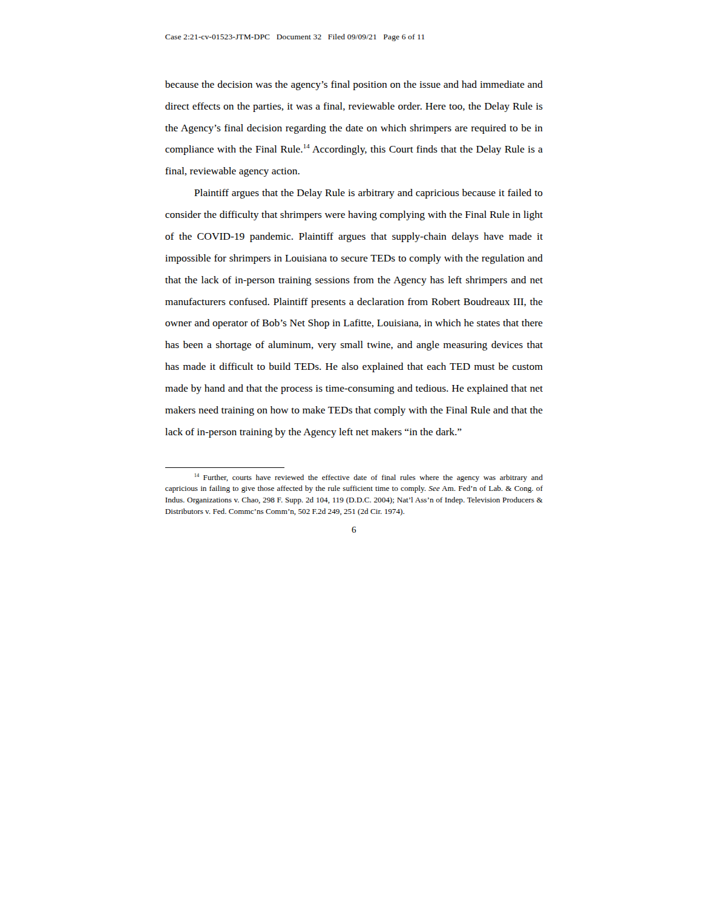Case 2:21-cv-01523-JTM-DPC Document 32 Filed 09/09/21 Page 6 of 11
because the decision was the agency’s final position on the issue and had immediate and direct effects on the parties, it was a final, reviewable order. Here too, the Delay Rule is the Agency’s final decision regarding the date on which shrimpers are required to be in compliance with the Final Rule.14 Accordingly, this Court finds that the Delay Rule is a final, reviewable agency action.
Plaintiff argues that the Delay Rule is arbitrary and capricious because it failed to consider the difficulty that shrimpers were having complying with the Final Rule in light of the COVID-19 pandemic. Plaintiff argues that supply-chain delays have made it impossible for shrimpers in Louisiana to secure TEDs to comply with the regulation and that the lack of in-person training sessions from the Agency has left shrimpers and net manufacturers confused. Plaintiff presents a declaration from Robert Boudreaux III, the owner and operator of Bob’s Net Shop in Lafitte, Louisiana, in which he states that there has been a shortage of aluminum, very small twine, and angle measuring devices that has made it difficult to build TEDs. He also explained that each TED must be custom made by hand and that the process is time-consuming and tedious. He explained that net makers need training on how to make TEDs that comply with the Final Rule and that the lack of in-person training by the Agency left net makers “in the dark.”
14 Further, courts have reviewed the effective date of final rules where the agency was arbitrary and capricious in failing to give those affected by the rule sufficient time to comply. See Am. Fed’n of Lab. & Cong. of Indus. Organizations v. Chao, 298 F. Supp. 2d 104, 119 (D.D.C. 2004); Nat’l Ass’n of Indep. Television Producers & Distributors v. Fed. Commc’ns Comm’n, 502 F.2d 249, 251 (2d Cir. 1974).
6